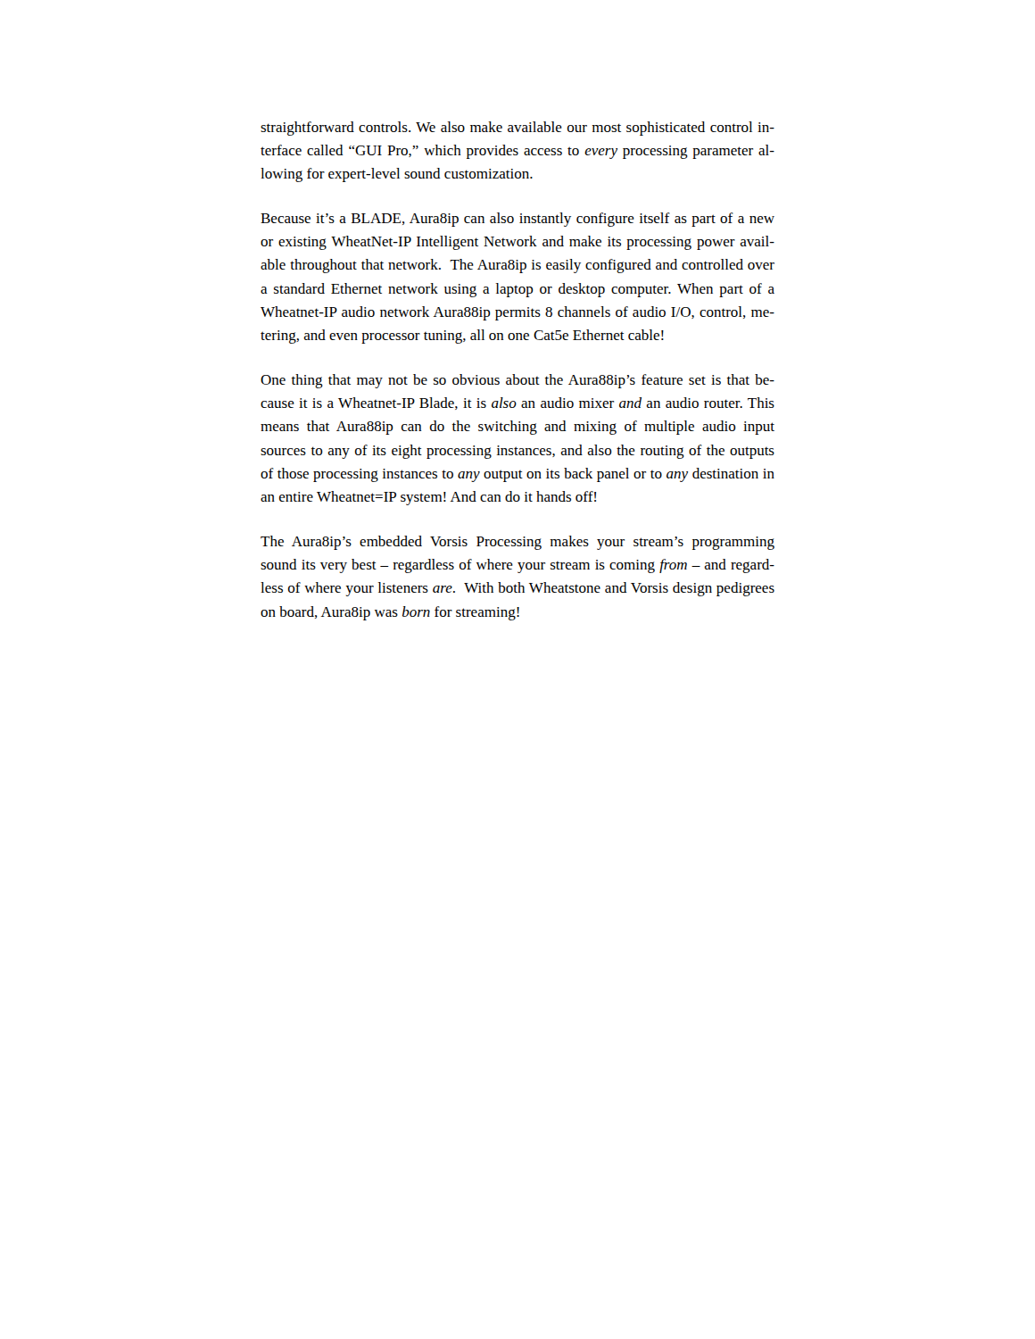straightforward controls. We also make available our most sophisticated control interface called “GUI Pro,” which provides access to every processing parameter allowing for expert-level sound customization.
Because it’s a BLADE, Aura8ip can also instantly configure itself as part of a new or existing WheatNet-IP Intelligent Network and make its processing power available throughout that network. The Aura8ip is easily configured and controlled over a standard Ethernet network using a laptop or desktop computer. When part of a Wheatnet-IP audio network Aura88ip permits 8 channels of audio I/O, control, metering, and even processor tuning, all on one Cat5e Ethernet cable!
One thing that may not be so obvious about the Aura88ip’s feature set is that because it is a Wheatnet-IP Blade, it is also an audio mixer and an audio router. This means that Aura88ip can do the switching and mixing of multiple audio input sources to any of its eight processing instances, and also the routing of the outputs of those processing instances to any output on its back panel or to any destination in an entire Wheatnet=IP system! And can do it hands off!
The Aura8ip’s embedded Vorsis Processing makes your stream’s programming sound its very best – regardless of where your stream is coming from – and regardless of where your listeners are. With both Wheatstone and Vorsis design pedigrees on board, Aura8ip was born for streaming!